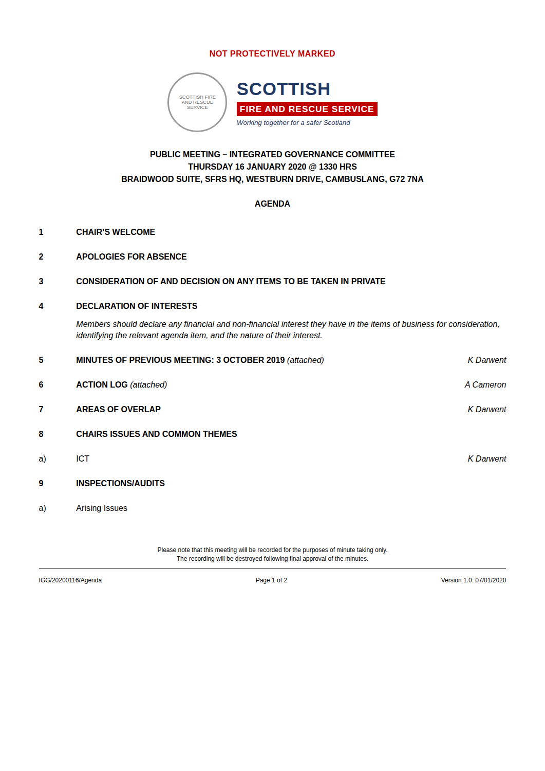NOT PROTECTIVELY MARKED
SCOTTISH FIRE AND RESCUE SERVICE
SCOTTISH
FIRE AND RESCUE SERVICE
Working together for a safer Scotland
PUBLIC MEETING – INTEGRATED GOVERNANCE COMMITTEE
THURSDAY 16 JANUARY 2020 @ 1330 HRS
BRAIDWOOD SUITE, SFRS HQ, WESTBURN DRIVE, CAMBUSLANG, G72 7NA
AGENDA
| 1 | CHAIR’S WELCOME |
| 2 | APOLOGIES FOR ABSENCE |
| 3 | CONSIDERATION OF AND DECISION ON ANY ITEMS TO BE TAKEN IN PRIVATE |
| 4 | DECLARATION OF INTERESTS Members should declare any financial and non-financial interest they have in the items of business for consideration, identifying the relevant agenda item, and the nature of their interest. |
| 5 | MINUTES OF PREVIOUS MEETING: 3 OCTOBER 2019 (attached) | K Darwent |
| 6 | ACTION LOG (attached) | A Cameron |
| 7 | AREAS OF OVERLAP | K Darwent |
| 8 | CHAIRS ISSUES AND COMMON THEMES |
| a) | ICT | K Darwent |
| 9 | INSPECTIONS/AUDITS |
| a) | Arising Issues |
Please note that this meeting will be recorded for the purposes of minute taking only.
The recording will be destroyed following final approval of the minutes.
IGG/20200116/Agenda
Page 1 of 2
Version 1.0: 07/01/2020